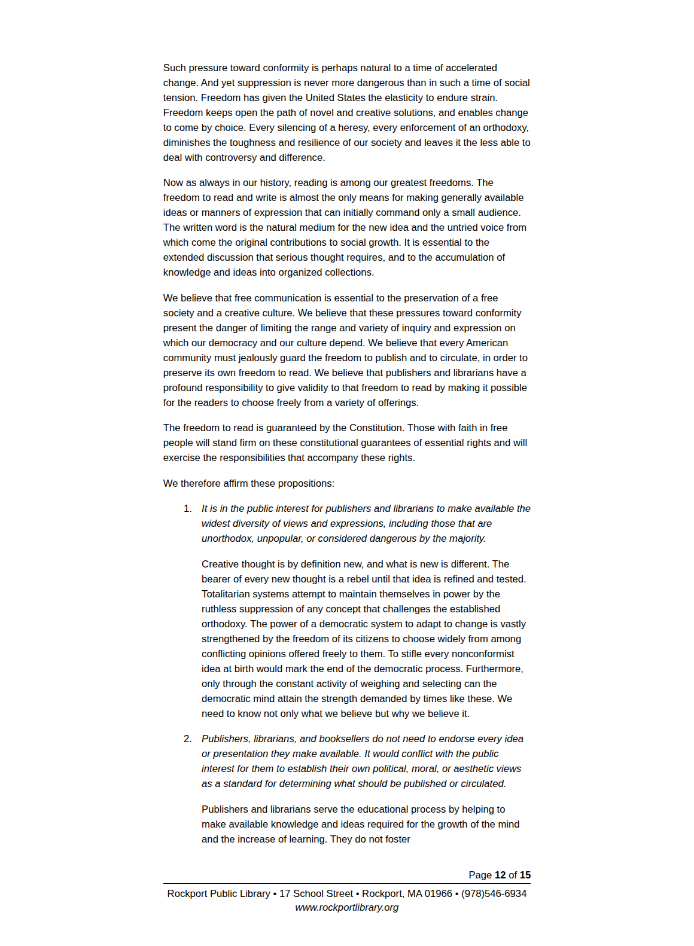Such pressure toward conformity is perhaps natural to a time of accelerated change. And yet suppression is never more dangerous than in such a time of social tension. Freedom has given the United States the elasticity to endure strain. Freedom keeps open the path of novel and creative solutions, and enables change to come by choice. Every silencing of a heresy, every enforcement of an orthodoxy, diminishes the toughness and resilience of our society and leaves it the less able to deal with controversy and difference.
Now as always in our history, reading is among our greatest freedoms. The freedom to read and write is almost the only means for making generally available ideas or manners of expression that can initially command only a small audience. The written word is the natural medium for the new idea and the untried voice from which come the original contributions to social growth. It is essential to the extended discussion that serious thought requires, and to the accumulation of knowledge and ideas into organized collections.
We believe that free communication is essential to the preservation of a free society and a creative culture. We believe that these pressures toward conformity present the danger of limiting the range and variety of inquiry and expression on which our democracy and our culture depend. We believe that every American community must jealously guard the freedom to publish and to circulate, in order to preserve its own freedom to read. We believe that publishers and librarians have a profound responsibility to give validity to that freedom to read by making it possible for the readers to choose freely from a variety of offerings.
The freedom to read is guaranteed by the Constitution. Those with faith in free people will stand firm on these constitutional guarantees of essential rights and will exercise the responsibilities that accompany these rights.
We therefore affirm these propositions:
It is in the public interest for publishers and librarians to make available the widest diversity of views and expressions, including those that are unorthodox, unpopular, or considered dangerous by the majority.
Creative thought is by definition new, and what is new is different. The bearer of every new thought is a rebel until that idea is refined and tested. Totalitarian systems attempt to maintain themselves in power by the ruthless suppression of any concept that challenges the established orthodoxy. The power of a democratic system to adapt to change is vastly strengthened by the freedom of its citizens to choose widely from among conflicting opinions offered freely to them. To stifle every nonconformist idea at birth would mark the end of the democratic process. Furthermore, only through the constant activity of weighing and selecting can the democratic mind attain the strength demanded by times like these. We need to know not only what we believe but why we believe it.
Publishers, librarians, and booksellers do not need to endorse every idea or presentation they make available. It would conflict with the public interest for them to establish their own political, moral, or aesthetic views as a standard for determining what should be published or circulated.
Publishers and librarians serve the educational process by helping to make available knowledge and ideas required for the growth of the mind and the increase of learning. They do not foster
Page 12 of 15
Rockport Public Library • 17 School Street • Rockport, MA 01966 • (978)546-6934
www.rockportlibrary.org